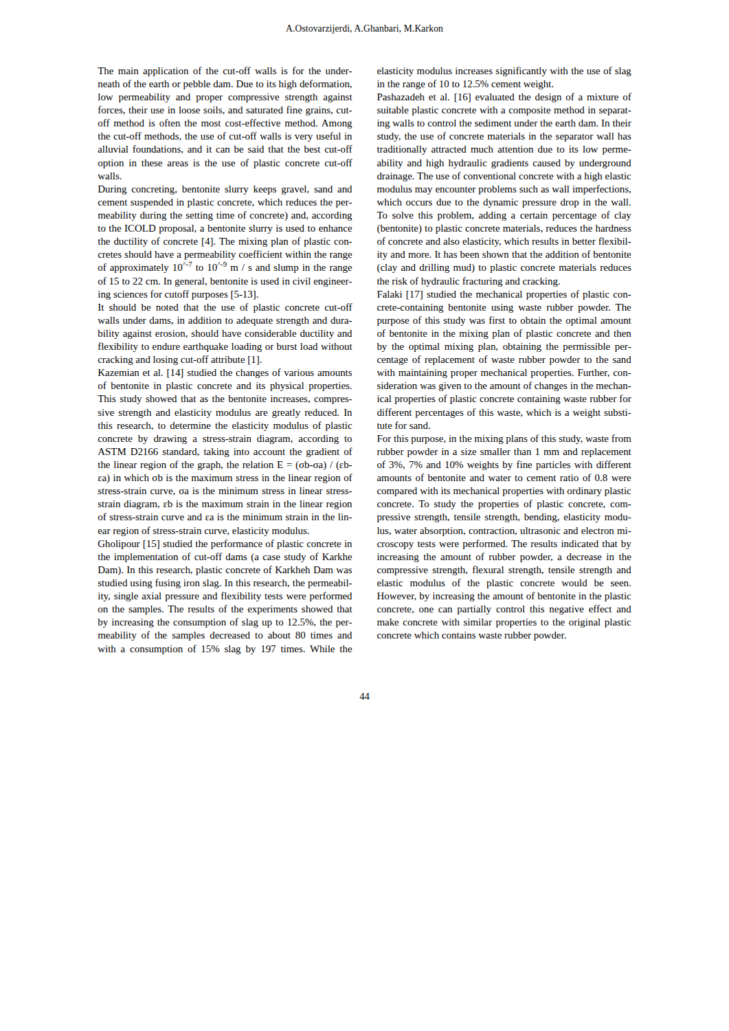A.Ostovarzijerdi, A.Ghanbari, M.Karkon
The main application of the cut-off walls is for the underneath of the earth or pebble dam. Due to its high deformation, low permeability and proper compressive strength against forces, their use in loose soils, and saturated fine grains, cutoff method is often the most cost-effective method. Among the cut-off methods, the use of cut-off walls is very useful in alluvial foundations, and it can be said that the best cut-off option in these areas is the use of plastic concrete cut-off walls.
During concreting, bentonite slurry keeps gravel, sand and cement suspended in plastic concrete, which reduces the permeability during the setting time of concrete) and, according to the ICOLD proposal, a bentonite slurry is used to enhance the ductility of concrete [4]. The mixing plan of plastic concretes should have a permeability coefficient within the range of approximately 10^-7 to 10^-9 m / s and slump in the range of 15 to 22 cm. In general, bentonite is used in civil engineering sciences for cutoff purposes [5-13].
It should be noted that the use of plastic concrete cut-off walls under dams, in addition to adequate strength and durability against erosion, should have considerable ductility and flexibility to endure earthquake loading or burst load without cracking and losing cut-off attribute [1].
Kazemian et al. [14] studied the changes of various amounts of bentonite in plastic concrete and its physical properties. This study showed that as the bentonite increases, compressive strength and elasticity modulus are greatly reduced. In this research, to determine the elasticity modulus of plastic concrete by drawing a stress-strain diagram, according to ASTM D2166 standard, taking into account the gradient of the linear region of the graph, the relation E = (σb-σa) / (εb-εa) in which σb is the maximum stress in the linear region of stress-strain curve, σa is the minimum stress in linear stress-strain diagram, εb is the maximum strain in the linear region of stress-strain curve and εa is the minimum strain in the linear region of stress-strain curve, elasticity modulus.
Gholipour [15] studied the performance of plastic concrete in the implementation of cut-off dams (a case study of Karkhe Dam). In this research, plastic concrete of Karkheh Dam was studied using fusing iron slag. In this research, the permeability, single axial pressure and flexibility tests were performed on the samples. The results of the experiments showed that by increasing the consumption of slag up to 12.5%, the permeability of the samples decreased to about 80 times and with a consumption of 15% slag by 197 times. While the elasticity modulus increases significantly with the use of slag in the range of 10 to 12.5% cement weight.
Pashazadeh et al. [16] evaluated the design of a mixture of suitable plastic concrete with a composite method in separating walls to control the sediment under the earth dam. In their study, the use of concrete materials in the separator wall has traditionally attracted much attention due to its low permeability and high hydraulic gradients caused by underground drainage. The use of conventional concrete with a high elastic modulus may encounter problems such as wall imperfections, which occurs due to the dynamic pressure drop in the wall. To solve this problem, adding a certain percentage of clay (bentonite) to plastic concrete materials, reduces the hardness of concrete and also elasticity, which results in better flexibility and more. It has been shown that the addition of bentonite (clay and drilling mud) to plastic concrete materials reduces the risk of hydraulic fracturing and cracking.
Falaki [17] studied the mechanical properties of plastic concrete-containing bentonite using waste rubber powder. The purpose of this study was first to obtain the optimal amount of bentonite in the mixing plan of plastic concrete and then by the optimal mixing plan, obtaining the permissible percentage of replacement of waste rubber powder to the sand with maintaining proper mechanical properties. Further, consideration was given to the amount of changes in the mechanical properties of plastic concrete containing waste rubber for different percentages of this waste, which is a weight substitute for sand.
For this purpose, in the mixing plans of this study, waste from rubber powder in a size smaller than 1 mm and replacement of 3%, 7% and 10% weights by fine particles with different amounts of bentonite and water to cement ratio of 0.8 were compared with its mechanical properties with ordinary plastic concrete. To study the properties of plastic concrete, compressive strength, tensile strength, bending, elasticity modulus, water absorption, contraction, ultrasonic and electron microscopy tests were performed. The results indicated that by increasing the amount of rubber powder, a decrease in the compressive strength, flexural strength, tensile strength and elastic modulus of the plastic concrete would be seen. However, by increasing the amount of bentonite in the plastic concrete, one can partially control this negative effect and make concrete with similar properties to the original plastic concrete which contains waste rubber powder.
44